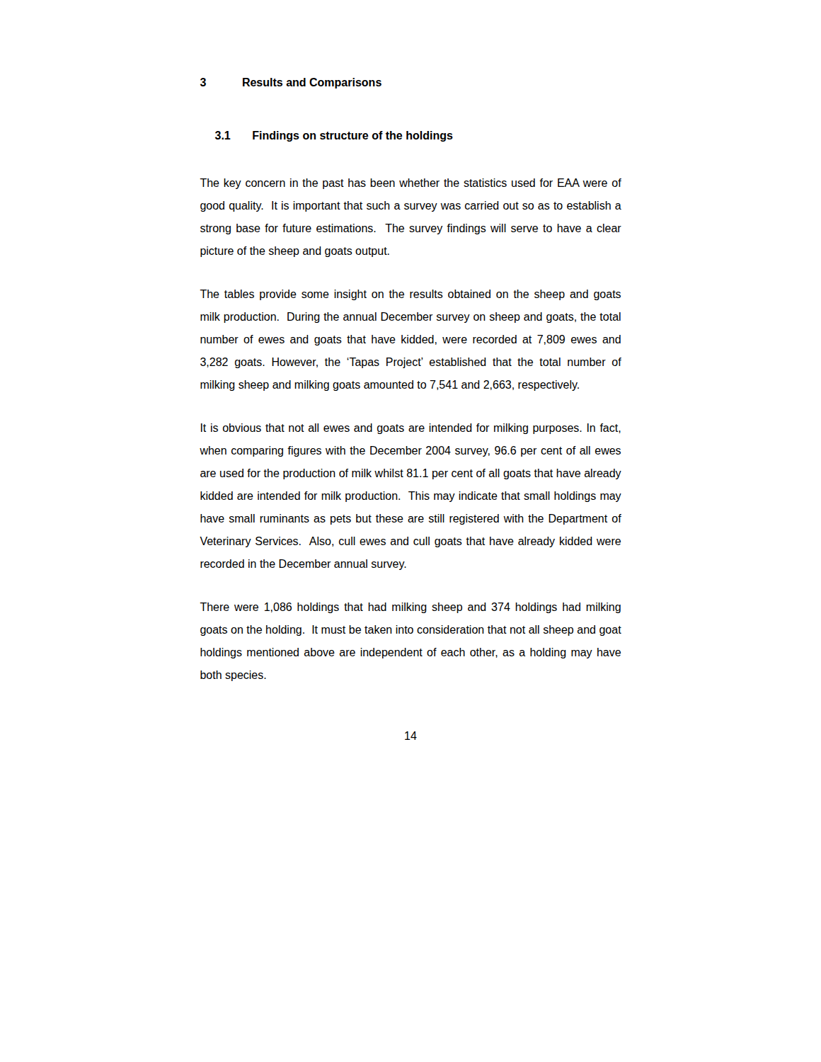3 Results and Comparisons
3.1 Findings on structure of the holdings
The key concern in the past has been whether the statistics used for EAA were of good quality. It is important that such a survey was carried out so as to establish a strong base for future estimations. The survey findings will serve to have a clear picture of the sheep and goats output.
The tables provide some insight on the results obtained on the sheep and goats milk production. During the annual December survey on sheep and goats, the total number of ewes and goats that have kidded, were recorded at 7,809 ewes and 3,282 goats. However, the ‘Tapas Project’ established that the total number of milking sheep and milking goats amounted to 7,541 and 2,663, respectively.
It is obvious that not all ewes and goats are intended for milking purposes. In fact, when comparing figures with the December 2004 survey, 96.6 per cent of all ewes are used for the production of milk whilst 81.1 per cent of all goats that have already kidded are intended for milk production. This may indicate that small holdings may have small ruminants as pets but these are still registered with the Department of Veterinary Services. Also, cull ewes and cull goats that have already kidded were recorded in the December annual survey.
There were 1,086 holdings that had milking sheep and 374 holdings had milking goats on the holding. It must be taken into consideration that not all sheep and goat holdings mentioned above are independent of each other, as a holding may have both species.
14